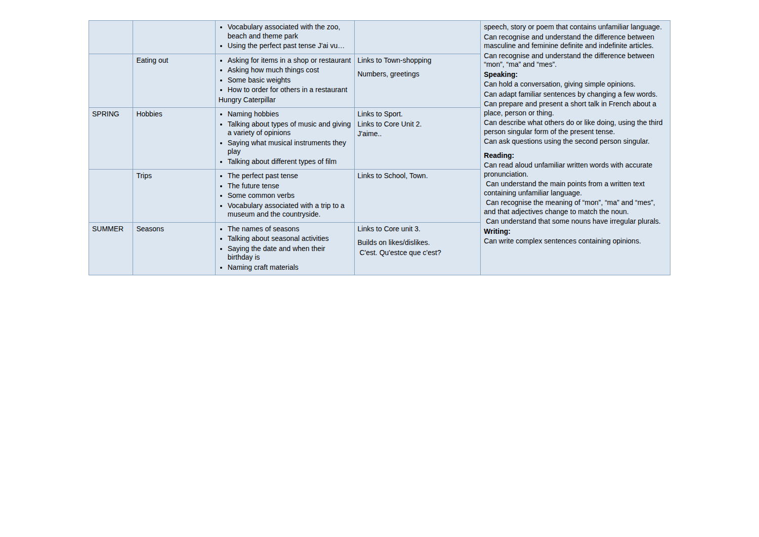| | | Vocabulary associated with the zoo, beach and theme park Using the perfect past tense J'ai vu… | | speech, story or poem that contains unfamiliar language. Can recognise and understand the difference between masculine and feminine definite and indefinite articles. Can recognise and understand the difference between “mon”, “ma” and “mes”. Speaking: Can hold a conversation, giving simple opinions. Can adapt familiar sentences by changing a few words. Can prepare and present a short talk in French about a place, person or thing. Can describe what others do or like doing, using the third person singular form of the present tense. Can ask questions using the second person singular. Reading: Can read aloud unfamiliar written words with accurate pronunciation. Can understand the main points from a written text containing unfamiliar language. Can recognise the meaning of “mon”, “ma” and “mes”, and that adjectives change to match the noun. Can understand that some nouns have irregular plurals. Writing: Can write complex sentences containing opinions. |
| | Eating out | Asking for items in a shop or restaurant Asking how much things cost Some basic weights How to order for others in a restaurant Hungry Caterpillar | Links to Town-shopping Numbers, greetings |
| SPRING | Hobbies | Naming hobbies Talking about types of music and giving a variety of opinions Saying what musical instruments they play Talking about different types of film | Links to Sport. Links to Core Unit 2. J'aime.. |
| | Trips | The perfect past tense The future tense Some common verbs Vocabulary associated with a trip to a museum and the countryside. | Links to School, Town. |
| SUMMER | Seasons | The names of seasons Talking about seasonal activities Saying the date and when their birthday is Naming craft materials | Links to Core unit 3. Builds on likes/dislikes. C'est. Qu'estce que c'est? |